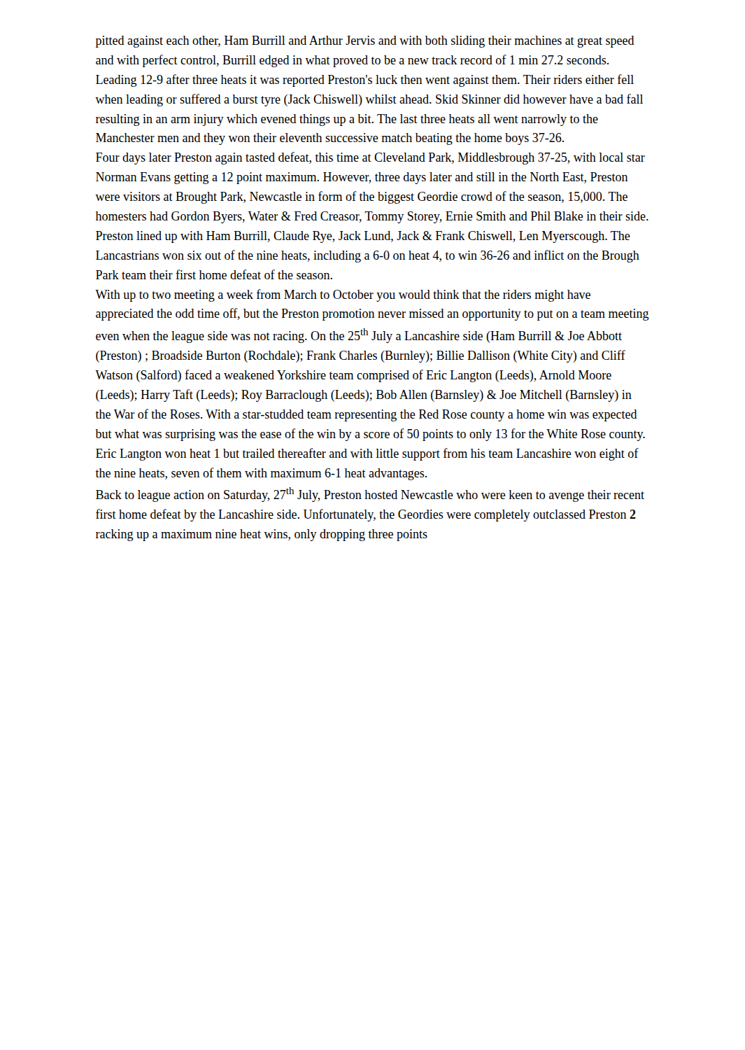pitted against each other, Ham Burrill and Arthur Jervis and with both sliding their machines at great speed and with perfect control, Burrill edged in what proved to be a new track record of 1 min 27.2 seconds. Leading 12-9 after three heats it was reported Preston's luck then went against them. Their riders either fell when leading or suffered a burst tyre (Jack Chiswell) whilst ahead. Skid Skinner did however have a bad fall resulting in an arm injury which evened things up a bit. The last three heats all went narrowly to the Manchester men and they won their eleventh successive match beating the home boys 37-26.
Four days later Preston again tasted defeat, this time at Cleveland Park, Middlesbrough 37-25, with local star Norman Evans getting a 12 point maximum. However, three days later and still in the North East, Preston were visitors at Brought Park, Newcastle in form of the biggest Geordie crowd of the season, 15,000. The homesters had Gordon Byers, Water & Fred Creasor, Tommy Storey, Ernie Smith and Phil Blake in their side. Preston lined up with Ham Burrill, Claude Rye, Jack Lund, Jack & Frank Chiswell, Len Myerscough. The Lancastrians won six out of the nine heats, including a 6-0 on heat 4, to win 36-26 and inflict on the Brough Park team their first home defeat of the season.
With up to two meeting a week from March to October you would think that the riders might have appreciated the odd time off, but the Preston promotion never missed an opportunity to put on a team meeting even when the league side was not racing. On the 25th July a Lancashire side (Ham Burrill & Joe Abbott (Preston) ; Broadside Burton (Rochdale); Frank Charles (Burnley); Billie Dallison (White City) and Cliff Watson (Salford) faced a weakened Yorkshire team comprised of Eric Langton (Leeds), Arnold Moore (Leeds); Harry Taft (Leeds); Roy Barraclough (Leeds); Bob Allen (Barnsley) & Joe Mitchell (Barnsley) in the War of the Roses. With a star-studded team representing the Red Rose county a home win was expected but what was surprising was the ease of the win by a score of 50 points to only 13 for the White Rose county. Eric Langton won heat 1 but trailed thereafter and with little support from his team Lancashire won eight of the nine heats, seven of them with maximum 6-1 heat advantages.
Back to league action on Saturday, 27th July, Preston hosted Newcastle who were keen to avenge their recent first home defeat by the Lancashire side. Unfortunately, the Geordies were completely outclassed Preston 2 racking up a maximum nine heat wins, only dropping three points